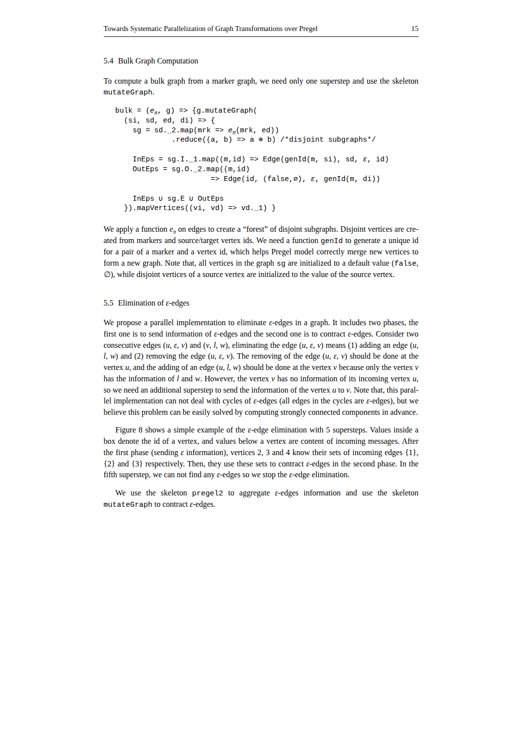Towards Systematic Parallelization of Graph Transformations over Pregel 15
5.4 Bulk Graph Computation
To compute a bulk graph from a marker graph, we need only one superstep and use the skeleton mutateGraph.
bulk = (eπ, g) => {g.mutateGraph(
  (si, sd, ed, di) => {
    sg = sd._2.map(mrk => eπ(mrk, ed))
             .reduce((a, b) => a ⊕ b) /*disjoint subgraphs*/

    InEps = sg.I._1.map((m,id) => Edge(genId(m, si), sd, ε, id)
    OutEps = sg.O._2.map((m,id)
                      => Edge(id, (false,∅), ε, genId(m, di))

    InEps ∪ sg.E ∪ OutEps
  }).mapVertices((vi, vd) => vd._1) }
We apply a function eπ on edges to create a “forest” of disjoint subgraphs. Disjoint vertices are created from markers and source/target vertex ids. We need a function genId to generate a unique id for a pair of a marker and a vertex id, which helps Pregel model correctly merge new vertices to form a new graph. Note that, all vertices in the graph sg are initialized to a default value (false, ∅), while disjoint vertices of a source vertex are initialized to the value of the source vertex.
5.5 Elimination of ε-edges
We propose a parallel implementation to eliminate ε-edges in a graph. It includes two phases, the first one is to send information of ε-edges and the second one is to contract ε-edges. Consider two consecutive edges (u, ε, v) and (v, l, w), eliminating the edge (u, ε, v) means (1) adding an edge (u, l, w) and (2) removing the edge (u, ε, v). The removing of the edge (u, ε, v) should be done at the vertex u, and the adding of an edge (u, l, w) should be done at the vertex v because only the vertex v has the information of l and w. However, the vertex v has no information of its incoming vertex u, so we need an additional superstep to send the information of the vertex u to v. Note that, this parallel implementation can not deal with cycles of ε-edges (all edges in the cycles are ε-edges), but we believe this problem can be easily solved by computing strongly connected components in advance.
Figure 8 shows a simple example of the ε-edge elimination with 5 supersteps. Values inside a box denote the id of a vertex, and values below a vertex are content of incoming messages. After the first phase (sending ε information), vertices 2, 3 and 4 know their sets of incoming edges {1}, {2} and {3} respectively. Then, they use these sets to contract ε-edges in the second phase. In the fifth superstep, we can not find any ε-edges so we stop the ε-edge elimination.
We use the skeleton pregel2 to aggregate ε-edges information and use the skeleton mutateGraph to contract ε-edges.